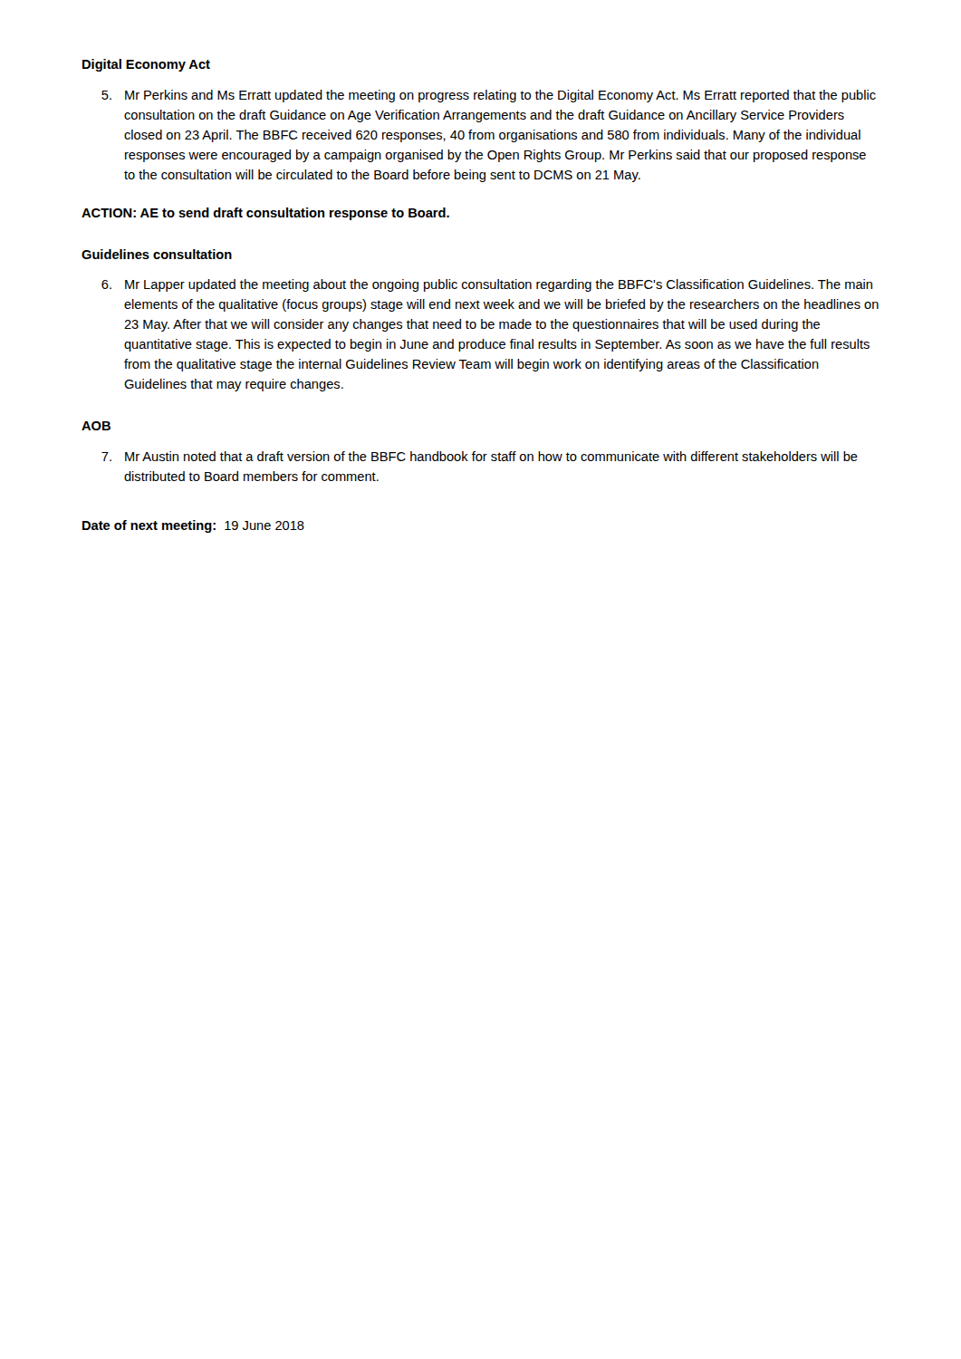Digital Economy Act
Mr Perkins and Ms Erratt updated the meeting on progress relating to the Digital Economy Act. Ms Erratt reported that the public consultation on the draft Guidance on Age Verification Arrangements and the draft Guidance on Ancillary Service Providers closed on 23 April. The BBFC received 620 responses, 40 from organisations and 580 from individuals. Many of the individual responses were encouraged by a campaign organised by the Open Rights Group. Mr Perkins said that our proposed response to the consultation will be circulated to the Board before being sent to DCMS on 21 May.
ACTION: AE to send draft consultation response to Board.
Guidelines consultation
Mr Lapper updated the meeting about the ongoing public consultation regarding the BBFC's Classification Guidelines. The main elements of the qualitative (focus groups) stage will end next week and we will be briefed by the researchers on the headlines on 23 May. After that we will consider any changes that need to be made to the questionnaires that will be used during the quantitative stage. This is expected to begin in June and produce final results in September. As soon as we have the full results from the qualitative stage the internal Guidelines Review Team will begin work on identifying areas of the Classification Guidelines that may require changes.
AOB
Mr Austin noted that a draft version of the BBFC handbook for staff on how to communicate with different stakeholders will be distributed to Board members for comment.
Date of next meeting: 19 June 2018